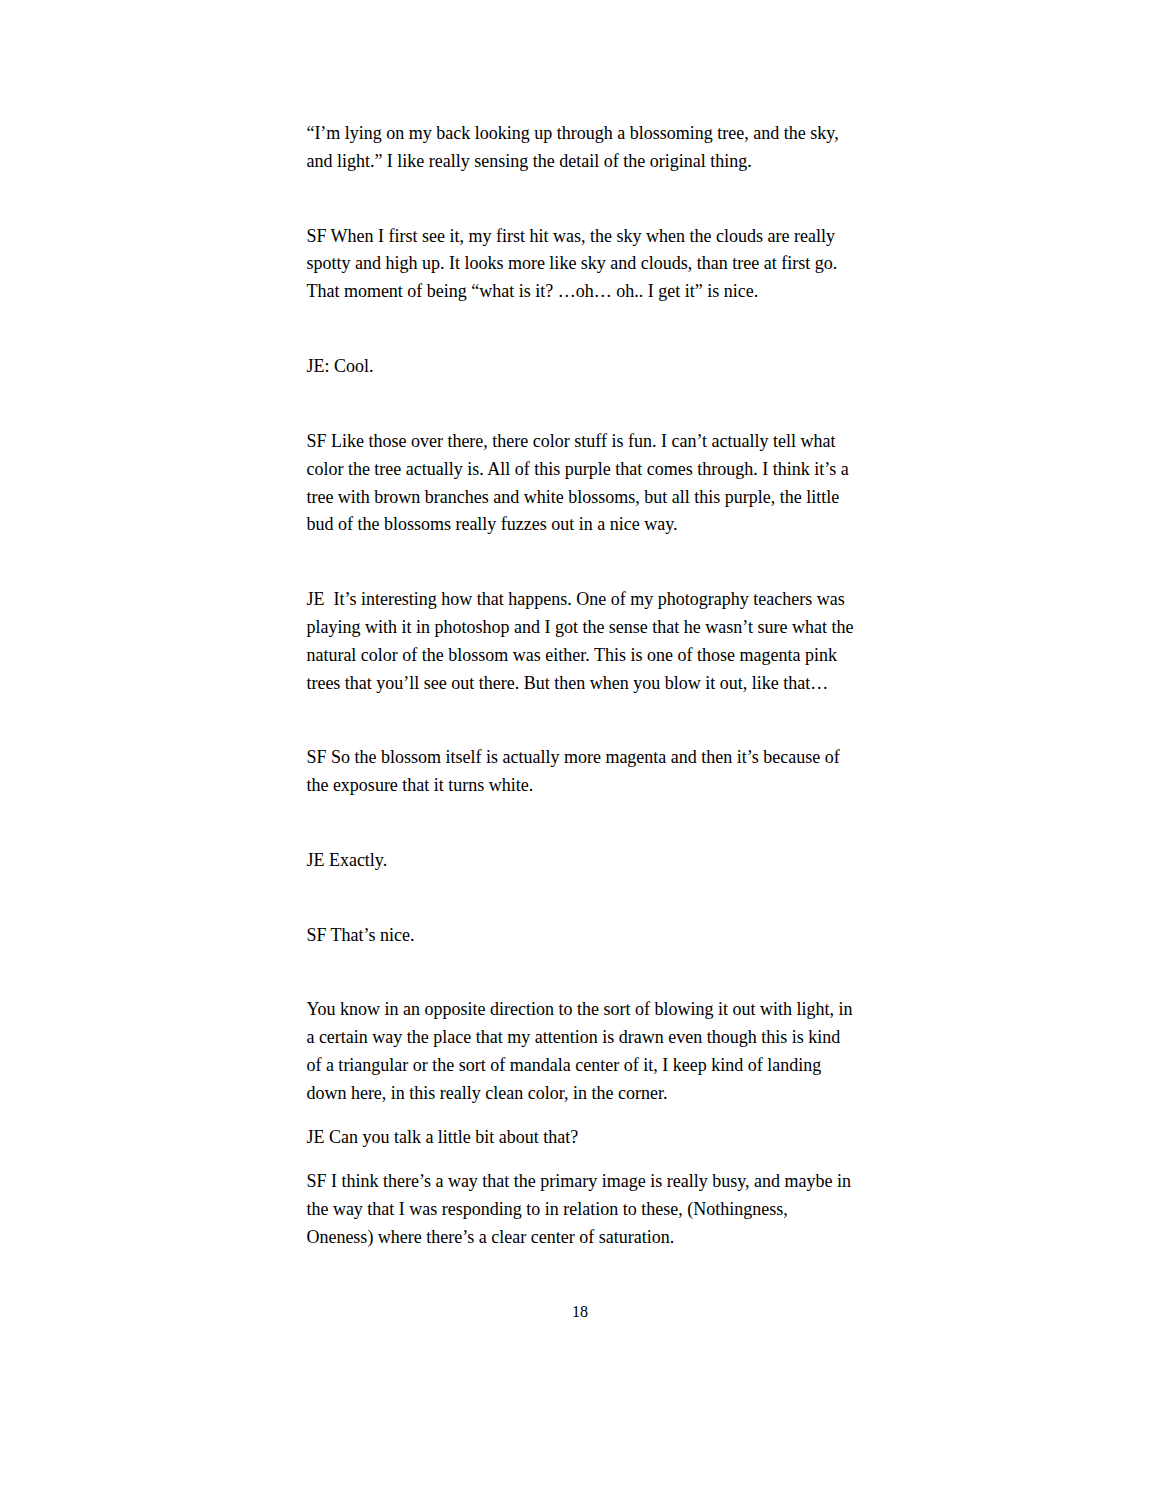“I’m lying on my back looking up through a blossoming tree, and the sky, and light.” I like really sensing the detail of the original thing.
SF When I first see it, my first hit was, the sky when the clouds are really spotty and high up. It looks more like sky and clouds, than tree at first go. That moment of being “what is it? …oh… oh.. I get it” is nice.
JE: Cool.
SF Like those over there, there color stuff is fun. I can’t actually tell what color the tree actually is. All of this purple that comes through. I think it’s a tree with brown branches and white blossoms, but all this purple, the little bud of the blossoms really fuzzes out in a nice way.
JE It’s interesting how that happens. One of my photography teachers was playing with it in photoshop and I got the sense that he wasn’t sure what the natural color of the blossom was either. This is one of those magenta pink trees that you’ll see out there. But then when you blow it out, like that…
SF So the blossom itself is actually more magenta and then it’s because of the exposure that it turns white.
JE Exactly.
SF That’s nice.
You know in an opposite direction to the sort of blowing it out with light, in a certain way the place that my attention is drawn even though this is kind of a triangular or the sort of mandala center of it, I keep kind of landing down here, in this really clean color, in the corner.
JE Can you talk a little bit about that?
SF I think there’s a way that the primary image is really busy, and maybe in the way that I was responding to in relation to these, (Nothingness, Oneness) where there’s a clear center of saturation.
18